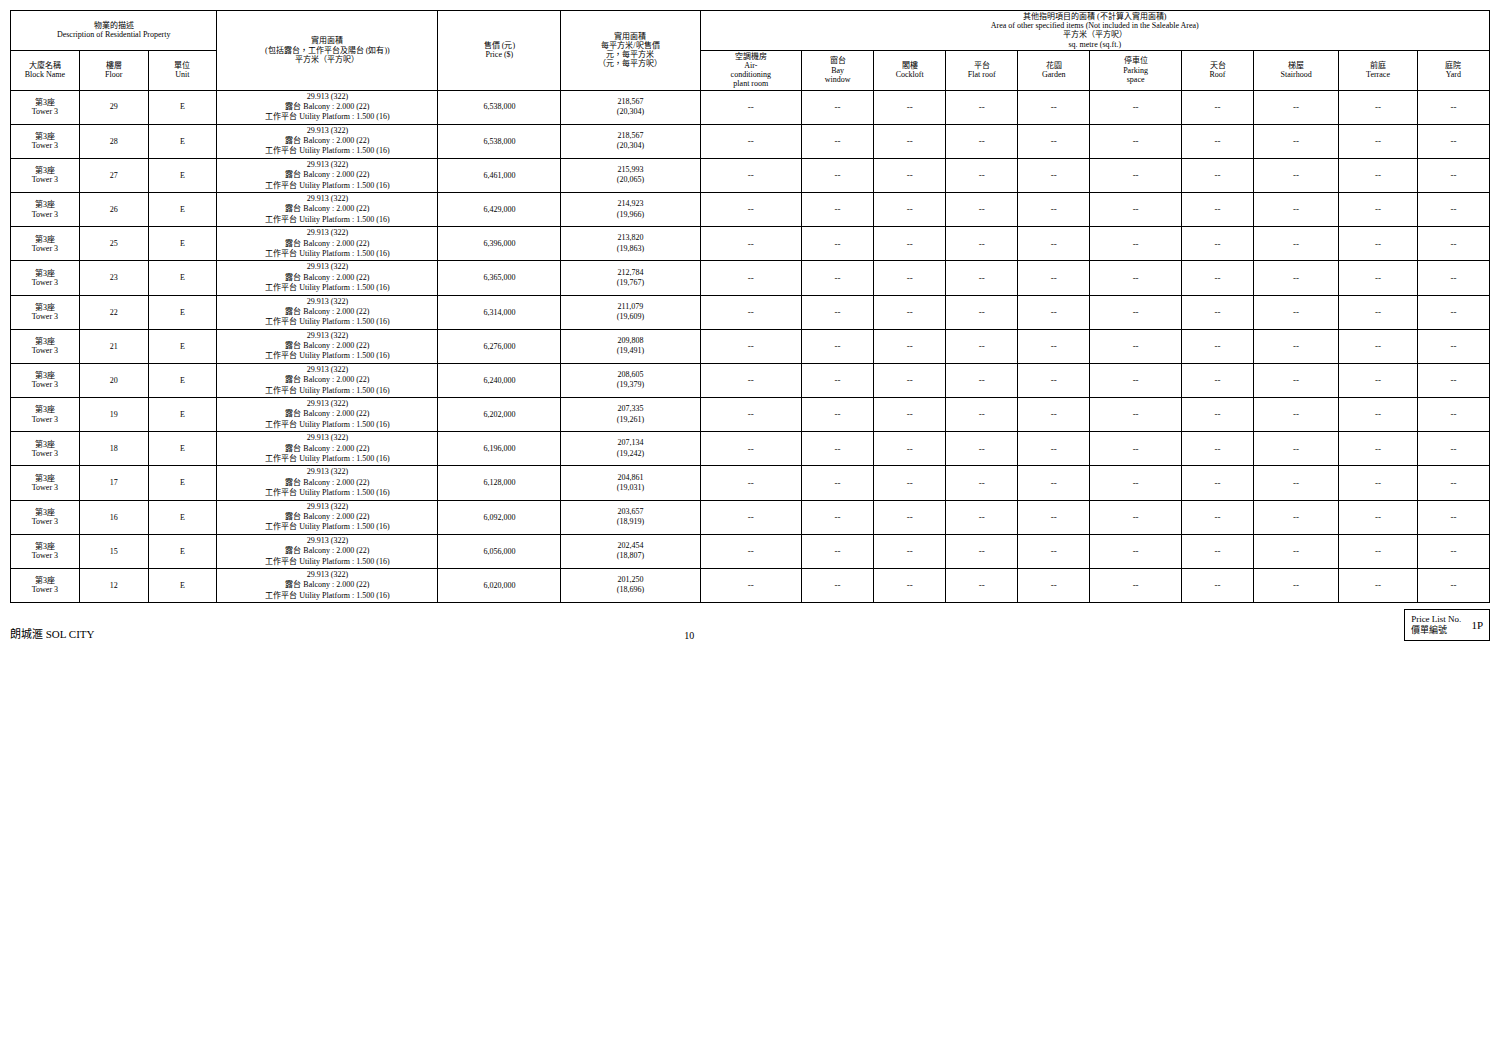| 物業的描述 Description of Residential Property | 實用面積 (包括露台，工作平台及陽台 (如有)) 平方米（平方呎） | 售價 (元) Price ($) | 實用面積 每平方米/呎售價 元，每平方米 （元，每平方呎） | 其他指明項目的面積 (不計算入實用面積) Area of other specified items (Not included in the Saleable Area) 平方米（平方呎） sq. metre (sq.ft.) |
| --- | --- | --- | --- | --- |
| 大廈名稱 Block Name | 樓層 Floor | 單位 Unit | 空調機房 Air- conditioning plant room | 窗台 Bay window | 閣樓 Cockloft | 平台 Flat roof | 花園 Garden | 停車位 Parking space | 天台 Roof | 梯屋 Stairhood | 前庭 Terrace | 庭院 Yard |
| 第3座 Tower 3 | 29 | E | 29.913 (322) 露台 Balcony : 2.000 (22) 工作平台 Utility Platform : 1.500 (16) | 6,538,000 | 218,567 (20,304) | -- | -- | -- | -- | -- | -- | -- | -- | -- | -- |
| 第3座 Tower 3 | 28 | E | 29.913 (322) 露台 Balcony : 2.000 (22) 工作平台 Utility Platform : 1.500 (16) | 6,538,000 | 218,567 (20,304) | -- | -- | -- | -- | -- | -- | -- | -- | -- | -- |
| 第3座 Tower 3 | 27 | E | 29.913 (322) 露台 Balcony : 2.000 (22) 工作平台 Utility Platform : 1.500 (16) | 6,461,000 | 215,993 (20,065) | -- | -- | -- | -- | -- | -- | -- | -- | -- | -- |
| 第3座 Tower 3 | 26 | E | 29.913 (322) 露台 Balcony : 2.000 (22) 工作平台 Utility Platform : 1.500 (16) | 6,429,000 | 214,923 (19,966) | -- | -- | -- | -- | -- | -- | -- | -- | -- | -- |
| 第3座 Tower 3 | 25 | E | 29.913 (322) 露台 Balcony : 2.000 (22) 工作平台 Utility Platform : 1.500 (16) | 6,396,000 | 213,820 (19,863) | -- | -- | -- | -- | -- | -- | -- | -- | -- | -- |
| 第3座 Tower 3 | 23 | E | 29.913 (322) 露台 Balcony : 2.000 (22) 工作平台 Utility Platform : 1.500 (16) | 6,365,000 | 212,784 (19,767) | -- | -- | -- | -- | -- | -- | -- | -- | -- | -- |
| 第3座 Tower 3 | 22 | E | 29.913 (322) 露台 Balcony : 2.000 (22) 工作平台 Utility Platform : 1.500 (16) | 6,314,000 | 211,079 (19,609) | -- | -- | -- | -- | -- | -- | -- | -- | -- | -- |
| 第3座 Tower 3 | 21 | E | 29.913 (322) 露台 Balcony : 2.000 (22) 工作平台 Utility Platform : 1.500 (16) | 6,276,000 | 209,808 (19,491) | -- | -- | -- | -- | -- | -- | -- | -- | -- | -- |
| 第3座 Tower 3 | 20 | E | 29.913 (322) 露台 Balcony : 2.000 (22) 工作平台 Utility Platform : 1.500 (16) | 6,240,000 | 208,605 (19,379) | -- | -- | -- | -- | -- | -- | -- | -- | -- | -- |
| 第3座 Tower 3 | 19 | E | 29.913 (322) 露台 Balcony : 2.000 (22) 工作平台 Utility Platform : 1.500 (16) | 6,202,000 | 207,335 (19,261) | -- | -- | -- | -- | -- | -- | -- | -- | -- | -- |
| 第3座 Tower 3 | 18 | E | 29.913 (322) 露台 Balcony : 2.000 (22) 工作平台 Utility Platform : 1.500 (16) | 6,196,000 | 207,134 (19,242) | -- | -- | -- | -- | -- | -- | -- | -- | -- | -- |
| 第3座 Tower 3 | 17 | E | 29.913 (322) 露台 Balcony : 2.000 (22) 工作平台 Utility Platform : 1.500 (16) | 6,128,000 | 204,861 (19,031) | -- | -- | -- | -- | -- | -- | -- | -- | -- | -- |
| 第3座 Tower 3 | 16 | E | 29.913 (322) 露台 Balcony : 2.000 (22) 工作平台 Utility Platform : 1.500 (16) | 6,092,000 | 203,657 (18,919) | -- | -- | -- | -- | -- | -- | -- | -- | -- | -- |
| 第3座 Tower 3 | 15 | E | 29.913 (322) 露台 Balcony : 2.000 (22) 工作平台 Utility Platform : 1.500 (16) | 6,056,000 | 202,454 (18,807) | -- | -- | -- | -- | -- | -- | -- | -- | -- | -- |
| 第3座 Tower 3 | 12 | E | 29.913 (322) 露台 Balcony : 2.000 (22) 工作平台 Utility Platform : 1.500 (16) | 6,020,000 | 201,250 (18,696) | -- | -- | -- | -- | -- | -- | -- | -- | -- | -- |
朗城滙 SOL CITY
10
Price List No.
價單編號
1P